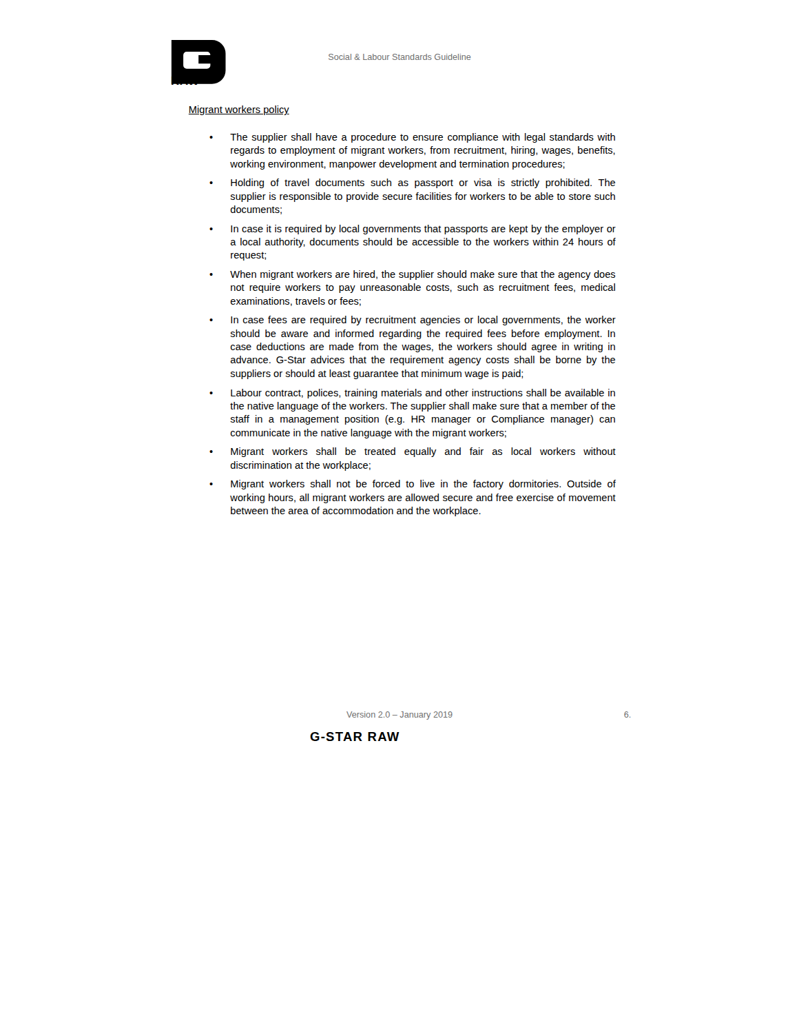RAW
Social & Labour Standards Guideline
Migrant workers policy
The supplier shall have a procedure to ensure compliance with legal standards with regards to employment of migrant workers, from recruitment, hiring, wages, benefits, working environment, manpower development and termination procedures;
Holding of travel documents such as passport or visa is strictly prohibited. The supplier is responsible to provide secure facilities for workers to be able to store such documents;
In case it is required by local governments that passports are kept by the employer or a local authority, documents should be accessible to the workers within 24 hours of request;
When migrant workers are hired, the supplier should make sure that the agency does not require workers to pay unreasonable costs, such as recruitment fees, medical examinations, travels or fees;
In case fees are required by recruitment agencies or local governments, the worker should be aware and informed regarding the required fees before employment. In case deductions are made from the wages, the workers should agree in writing in advance. G-Star advices that the requirement agency costs shall be borne by the suppliers or should at least guarantee that minimum wage is paid;
Labour contract, polices, training materials and other instructions shall be available in the native language of the workers. The supplier shall make sure that a member of the staff in a management position (e.g. HR manager or Compliance manager) can communicate in the native language with the migrant workers;
Migrant workers shall be treated equally and fair as local workers without discrimination at the workplace;
Migrant workers shall not be forced to live in the factory dormitories. Outside of working hours, all migrant workers are allowed secure and free exercise of movement between the area of accommodation and the workplace.
Version 2.0 – January 2019 6.
G-STAR RAW